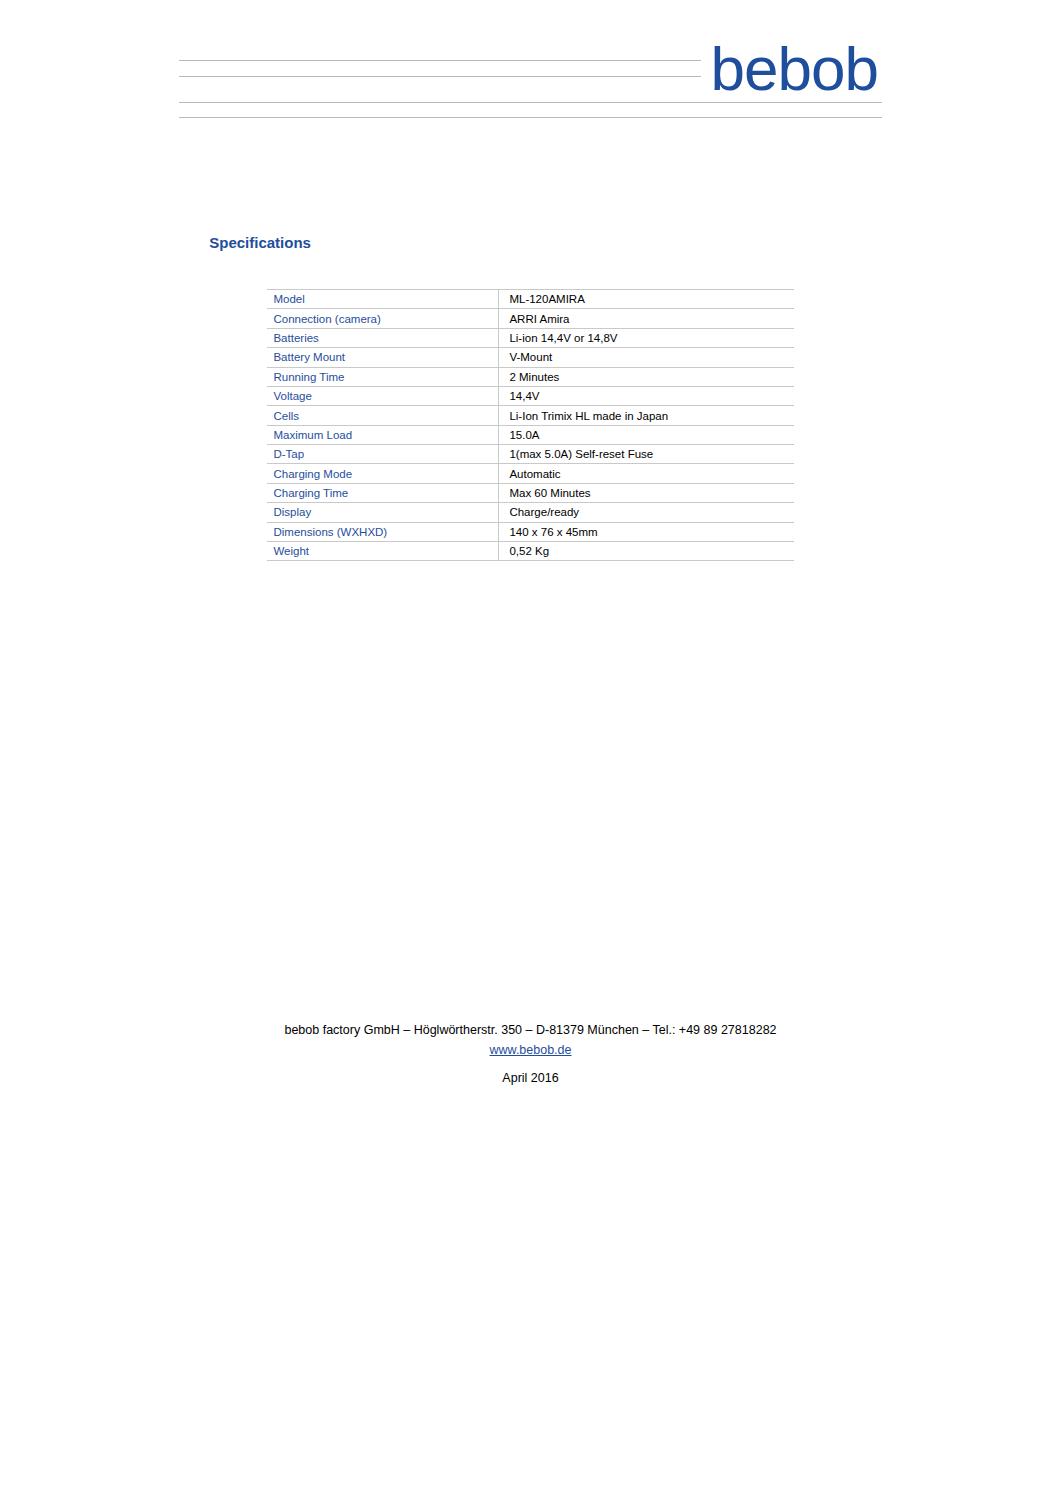bebob
Specifications
| Model | ML-120AMIRA |
| Connection (camera) | ARRI Amira |
| Batteries | Li-ion 14,4V or 14,8V |
| Battery Mount | V-Mount |
| Running Time | 2 Minutes |
| Voltage | 14,4V |
| Cells | Li-Ion Trimix HL made in Japan |
| Maximum Load | 15.0A |
| D-Tap | 1(max 5.0A) Self-reset Fuse |
| Charging Mode | Automatic |
| Charging Time | Max 60 Minutes |
| Display | Charge/ready |
| Dimensions (WXHXD) | 140 x 76 x 45mm |
| Weight | 0,52 Kg |
bebob factory GmbH – Höglwörtherstr. 350 – D-81379 München – Tel.: +49 89 27818282
www.bebob.de
April 2016